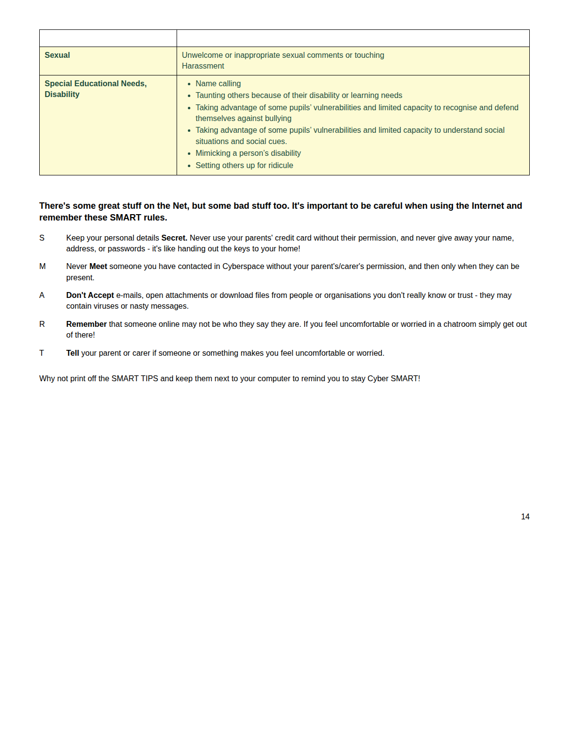| Sexual | Unwelcome or inappropriate sexual comments or touching Harassment |
| Special Educational Needs, Disability | Name calling Taunting others because of their disability or learning needs Taking advantage of some pupils’ vulnerabilities and limited capacity to recognise and defend themselves against bullying Taking advantage of some pupils’ vulnerabilities and limited capacity to understand social situations and social cues. Mimicking a person’s disability Setting others up for ridicule |
There's some great stuff on the Net, but some bad stuff too. It's important to be careful when using the Internet and remember these SMART rules.
S
Keep your personal details Secret. Never use your parents' credit card without their permission, and never give away your name, address, or passwords - it's like handing out the keys to your home!
M
Never Meet someone you have contacted in Cyberspace without your parent's/carer's permission, and then only when they can be present.
A
Don't Accept e-mails, open attachments or download files from people or organisations you don't really know or trust - they may contain viruses or nasty messages.
R
Remember that someone online may not be who they say they are. If you feel uncomfortable or worried in a chatroom simply get out of there!
T
Tell your parent or carer if someone or something makes you feel uncomfortable or worried.
Why not print off the SMART TIPS and keep them next to your computer to remind you to stay Cyber SMART!
14